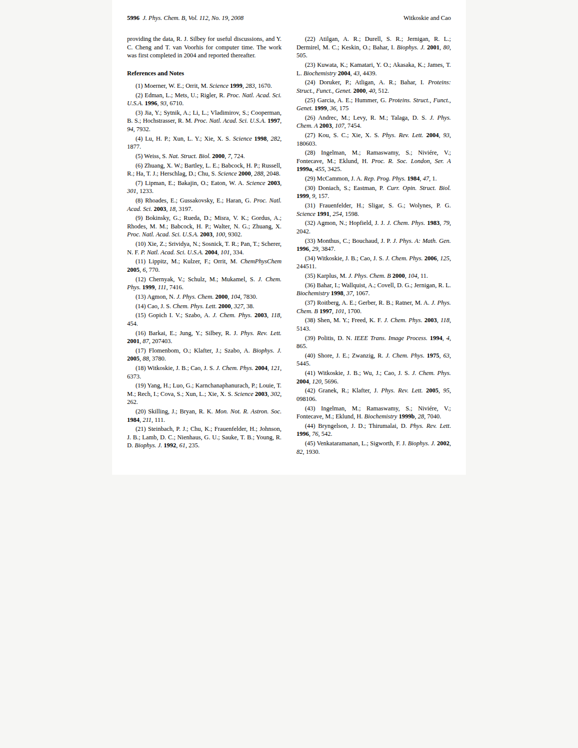5996 J. Phys. Chem. B, Vol. 112, No. 19, 2008
Witkoskie and Cao
providing the data, R. J. Silbey for useful discussions, and Y. C. Cheng and T. van Voorhis for computer time. The work was first completed in 2004 and reported thereafter.
References and Notes
(1) Moerner, W. E.; Orrit, M. Science 1999, 283, 1670.
(2) Edman, L.; Mets, U.; Rigler, R. Proc. Natl. Acad. Sci. U.S.A. 1996, 93, 6710.
(3) Jia, Y.; Sytnik, A.; Li, L.; Vladimirov, S.; Cooperman, B. S.; Hochstrasser, R. M. Proc. Natl. Acad. Sci. U.S.A. 1997, 94, 7932.
(4) Lu, H. P.; Xun, L. Y.; Xie, X. S. Science 1998, 282, 1877.
(5) Weiss, S. Nat. Struct. Biol. 2000, 7, 724.
(6) Zhuang, X. W.; Bartley, L. E.; Babcock, H. P.; Russell, R.; Ha, T. J.; Herschlag, D.; Chu, S. Science 2000, 288, 2048.
(7) Lipman, E.; Bakajin, O.; Eaton, W. A. Science 2003, 301, 1233.
(8) Rhoades, E.; Gussakovsky, E.; Haran, G. Proc. Natl. Acad. Sci. 2003, 18, 3197.
(9) Bokinsky, G.; Rueda, D.; Misra, V. K.; Gordus, A.; Rhodes, M. M.; Babcock, H. P.; Walter, N. G.; Zhuang, X. Proc. Natl. Acad. Sci. U.S.A. 2003, 100, 9302.
(10) Xie, Z.; Srividya, N.; Sosnick, T. R.; Pan, T.; Scherer, N. F. P. Natl. Acad. Sci. U.S.A. 2004, 101, 334.
(11) Lippitz, M.; Kulzer, F.; Orrit, M. ChemPhysChem 2005, 6, 770.
(12) Chernyak, V.; Schulz, M.; Mukamel, S. J. Chem. Phys. 1999, 111, 7416.
(13) Agmon, N. J. Phys. Chem. 2000, 104, 7830.
(14) Cao, J. S. Chem. Phys. Lett. 2000, 327, 38.
(15) Gopich I. V.; Szabo, A. J. Chem. Phys. 2003, 118, 454.
(16) Barkai, E.; Jung, Y.; Silbey, R. J. Phys. Re v. Lett. 2001, 87, 207403.
(17) Flomenbom, O.; Klafter, J.; Szabo, A. Biophys. J. 2005, 88, 3780.
(18) Witkoskie, J. B.; Cao, J. S. J. Chem. Phys. 2004, 121, 6373.
(19) Yang, H.; Luo, G.; Karnchanaphanurach, P.; Louie, T. M.; Rech, I.; Cova, S.; Xun, L.; Xie, X. S. Science 2003, 302, 262.
(20) Skilling, J.; Bryan, R. K. Mon. Not. R. Astron. Soc. 1984, 211, 111.
(21) Steinbach, P. J.; Chu, K.; Frauenfelder, H.; Johnson, J. B.; Lamb, D. C.; Nienhaus, G. U.; Sauke, T. B.; Young, R. D. Biophys. J. 1992, 61, 235.
(22) Atilgan, A. R.; Durell, S. R.; Jernigan, R. L.; Dermirel, M. C.; Keskin, O.; Bahar, I. Biophys. J. 2001, 80, 505.
(23) Kuwata, K.; Kamatari, Y. O.; Akasaka, K.; James, T. L. Biochemistry 2004, 43, 4439.
(24) Doruker, P.; Atligan, A. R.; Bahar, I. Proteins: Struct., Funct., Genet. 2000, 40, 512.
(25) Garcia, A. E.; Hummer, G. Proteins. Struct., Funct., Genet. 1999, 36, 175
(26) Andrec, M.; Levy, R. M.; Talaga, D. S. J. Phys. Chem. A 2003, 107, 7454.
(27) Kou, S. C.; Xie, X. S. Phys. Re v. Lett. 2004, 93, 180603.
(28) Ingelman, M.; Ramaswamy, S.; Niviére, V.; Fontecave, M.; Eklund, H. Proc. R. Soc. London, Ser. A 1999a, 455, 3425.
(29) McCammon, J. A. Rep. Prog. Phys. 1984, 47, 1.
(30) Doniach, S.; Eastman, P. Curr. Opin. Struct. Biol. 1999, 9, 157.
(31) Frauenfelder, H.; Sligar, S. G.; Wolynes, P. G. Science 1991, 254, 1598.
(32) Agmon, N.; Hopfield, J. J. J. Chem. Phys. 1983, 79, 2042.
(33) Monthus, C.; Bouchaud, J. P. J. Phys. A: Math. Gen. 1996, 29, 3847.
(34) Witkoskie, J. B.; Cao, J. S. J. Chem. Phys. 2006, 125, 244511.
(35) Karplus, M. J. Phys. Chem. B 2000, 104, 11.
(36) Bahar, I.; Wallquist, A.; Covell, D. G.; Jernigan, R. L. Biochemistry 1998, 37, 1067.
(37) Roitberg, A. E.; Gerber, R. B.; Ratner, M. A. J. Phys. Chem. B 1997, 101, 1700.
(38) Shen, M. Y.; Freed, K. F. J. Chem. Phys. 2003, 118, 5143.
(39) Politis, D. N. IEEE Trans. Image Process. 1994, 4, 865.
(40) Shore, J. E.; Zwanzig, R. J. Chem. Phys. 1975, 63, 5445.
(41) Witkoskie, J. B.; Wu, J.; Cao, J. S. J. Chem. Phys. 2004, 120, 5696.
(42) Granek, R.; Klafter, J. Phys. Re v. Lett. 2005, 95, 098106.
(43) Ingelman, M.; Ramaswamy, S.; Niviére, V.; Fontecave, M.; Eklund, H. Biochemistry 1999b, 28, 7040.
(44) Bryngelson, J. D.; Thirumalai, D. Phys. Re v. Lett. 1996, 76, 542.
(45) Venkataramanan, L.; Sigworth, F. J. Biophys. J. 2002, 82, 1930.